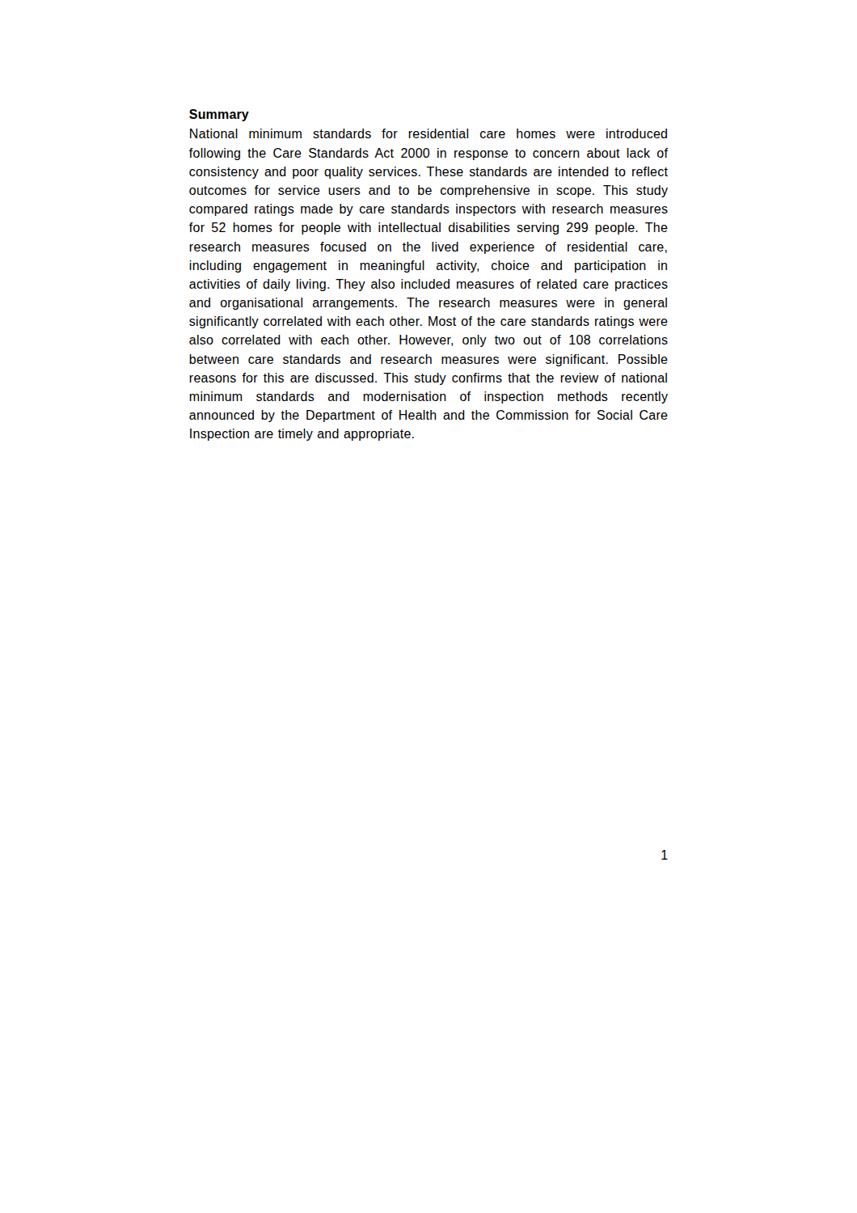Summary
National minimum standards for residential care homes were introduced following the Care Standards Act 2000 in response to concern about lack of consistency and poor quality services. These standards are intended to reflect outcomes for service users and to be comprehensive in scope. This study compared ratings made by care standards inspectors with research measures for 52 homes for people with intellectual disabilities serving 299 people. The research measures focused on the lived experience of residential care, including engagement in meaningful activity, choice and participation in activities of daily living. They also included measures of related care practices and organisational arrangements. The research measures were in general significantly correlated with each other. Most of the care standards ratings were also correlated with each other. However, only two out of 108 correlations between care standards and research measures were significant. Possible reasons for this are discussed. This study confirms that the review of national minimum standards and modernisation of inspection methods recently announced by the Department of Health and the Commission for Social Care Inspection are timely and appropriate.
1